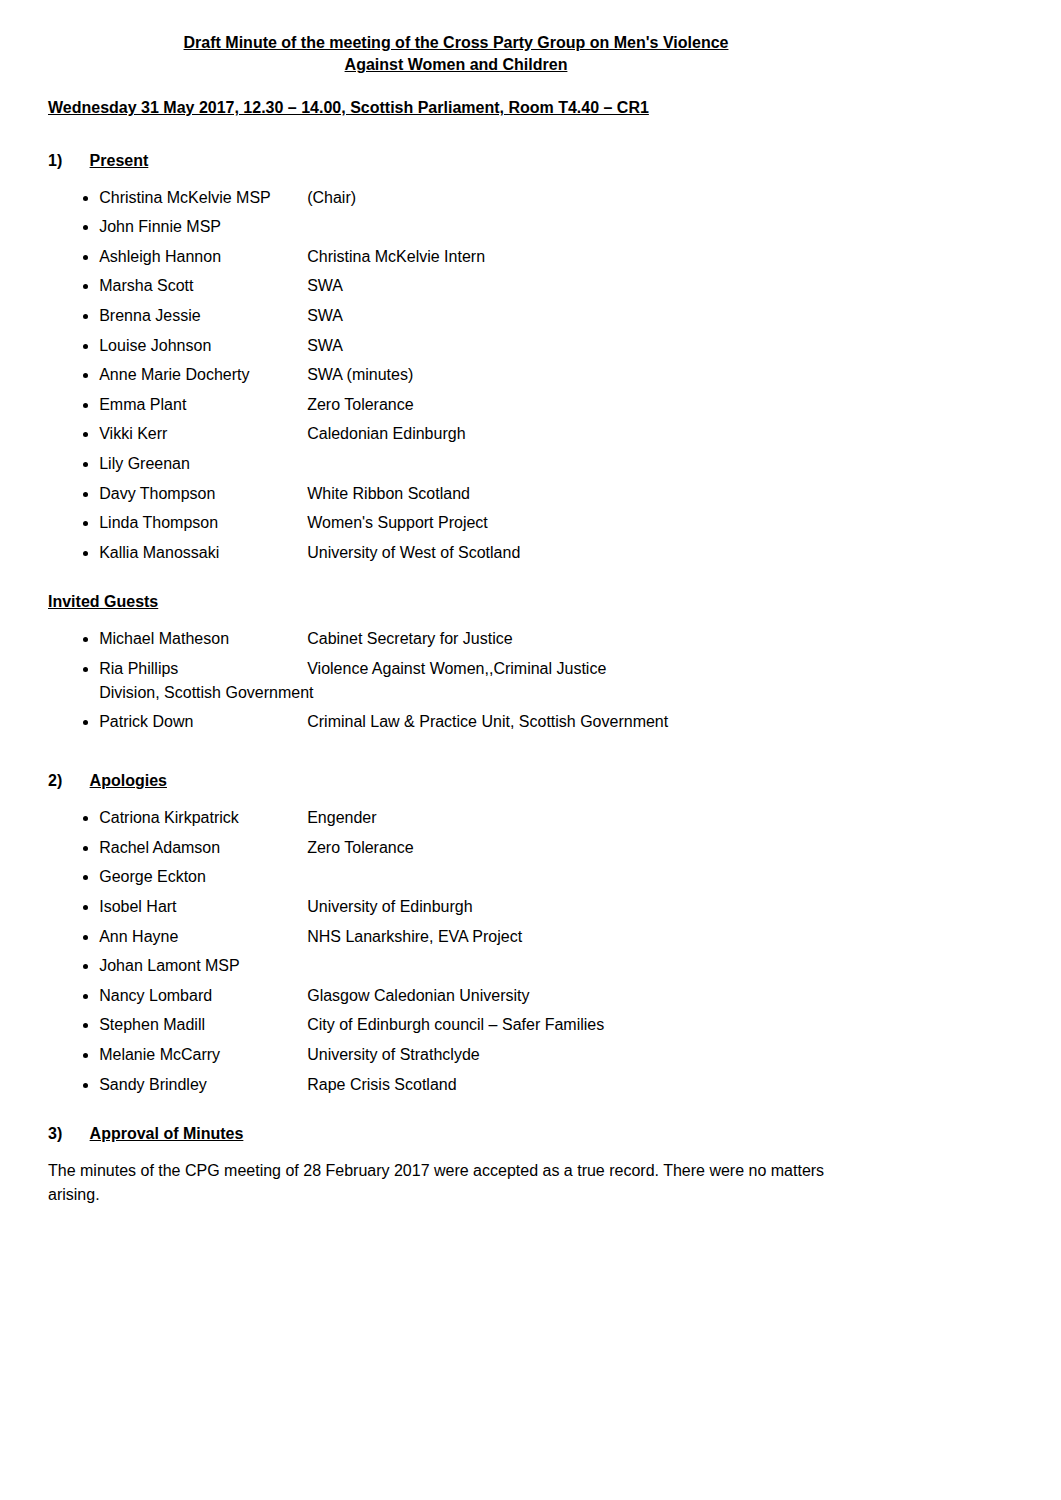Draft Minute of the meeting of the Cross Party Group on Men's Violence
Against Women and Children
Wednesday 31 May 2017, 12.30 – 14.00, Scottish Parliament, Room T4.40 – CR1
1) Present
Christina McKelvie MSP(Chair)
John Finnie MSP
Ashleigh Hannon Christina McKelvie Intern
Marsha Scott SWA
Brenna Jessie SWA
Louise Johnson SWA
Anne Marie Docherty SWA (minutes)
Emma Plant Zero Tolerance
Vikki Kerr Caledonian Edinburgh
Lily Greenan
Davy Thompson White Ribbon Scotland
Linda Thompson Women's Support Project
Kallia Manossaki University of West of Scotland
Invited Guests
Michael Matheson Cabinet Secretary for Justice
Ria Phillips Violence Against Women,,Criminal Justice
Division, Scottish Government
Patrick Down Criminal Law & Practice Unit, Scottish Government
2) Apologies
Catriona Kirkpatrick Engender
Rachel Adamson Zero Tolerance
George Eckton
Isobel Hart University of Edinburgh
Ann Hayne NHS Lanarkshire, EVA Project
Johan Lamont MSP
Nancy Lombard Glasgow Caledonian University
Stephen Madill City of Edinburgh council – Safer Families
Melanie McCarry University of Strathclyde
Sandy Brindley Rape Crisis Scotland
3) Approval of Minutes
The minutes of the CPG meeting of 28 February 2017 were accepted as a true record. There were no matters arising.